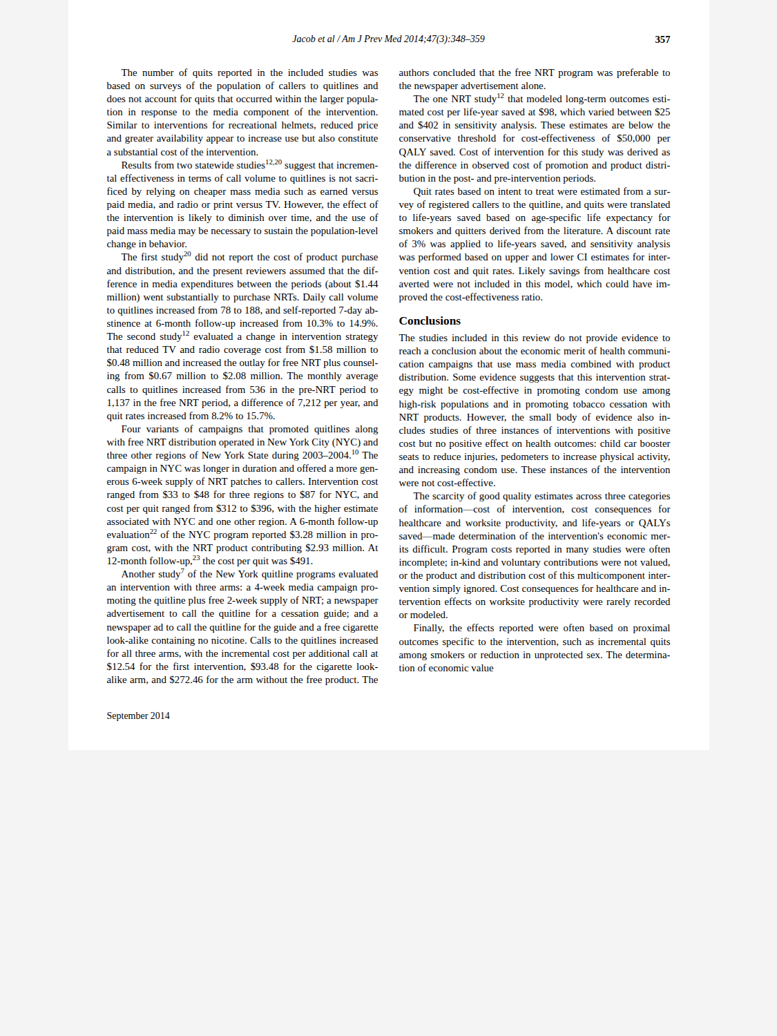Jacob et al / Am J Prev Med 2014;47(3):348–359 357
The number of quits reported in the included studies was based on surveys of the population of callers to quitlines and does not account for quits that occurred within the larger population in response to the media component of the intervention. Similar to interventions for recreational helmets, reduced price and greater availability appear to increase use but also constitute a substantial cost of the intervention.
Results from two statewide studies12,20 suggest that incremental effectiveness in terms of call volume to quitlines is not sacrificed by relying on cheaper mass media such as earned versus paid media, and radio or print versus TV. However, the effect of the intervention is likely to diminish over time, and the use of paid mass media may be necessary to sustain the population-level change in behavior.
The first study20 did not report the cost of product purchase and distribution, and the present reviewers assumed that the difference in media expenditures between the periods (about $1.44 million) went substantially to purchase NRTs. Daily call volume to quitlines increased from 78 to 188, and self-reported 7-day abstinence at 6-month follow-up increased from 10.3% to 14.9%. The second study12 evaluated a change in intervention strategy that reduced TV and radio coverage cost from $1.58 million to $0.48 million and increased the outlay for free NRT plus counseling from $0.67 million to $2.08 million. The monthly average calls to quitlines increased from 536 in the pre-NRT period to 1,137 in the free NRT period, a difference of 7,212 per year, and quit rates increased from 8.2% to 15.7%.
Four variants of campaigns that promoted quitlines along with free NRT distribution operated in New York City (NYC) and three other regions of New York State during 2003–2004.10 The campaign in NYC was longer in duration and offered a more generous 6-week supply of NRT patches to callers. Intervention cost ranged from $33 to $48 for three regions to $87 for NYC, and cost per quit ranged from $312 to $396, with the higher estimate associated with NYC and one other region. A 6-month follow-up evaluation22 of the NYC program reported $3.28 million in program cost, with the NRT product contributing $2.93 million. At 12-month follow-up,23 the cost per quit was $491.
Another study7 of the New York quitline programs evaluated an intervention with three arms: a 4-week media campaign promoting the quitline plus free 2-week supply of NRT; a newspaper advertisement to call the quitline for a cessation guide; and a newspaper ad to call the quitline for the guide and a free cigarette look-alike containing no nicotine. Calls to the quitlines increased for all three arms, with the incremental cost per additional call at $12.54 for the first intervention, $93.48 for the cigarette look-alike arm, and $272.46 for the arm without the free product. The authors concluded that the free NRT program was preferable to the newspaper advertisement alone.
The one NRT study12 that modeled long-term outcomes estimated cost per life-year saved at $98, which varied between $25 and $402 in sensitivity analysis. These estimates are below the conservative threshold for cost-effectiveness of $50,000 per QALY saved. Cost of intervention for this study was derived as the difference in observed cost of promotion and product distribution in the post- and pre-intervention periods.
Quit rates based on intent to treat were estimated from a survey of registered callers to the quitline, and quits were translated to life-years saved based on age-specific life expectancy for smokers and quitters derived from the literature. A discount rate of 3% was applied to life-years saved, and sensitivity analysis was performed based on upper and lower CI estimates for intervention cost and quit rates. Likely savings from healthcare cost averted were not included in this model, which could have improved the cost-effectiveness ratio.
Conclusions
The studies included in this review do not provide evidence to reach a conclusion about the economic merit of health communication campaigns that use mass media combined with product distribution. Some evidence suggests that this intervention strategy might be cost-effective in promoting condom use among high-risk populations and in promoting tobacco cessation with NRT products. However, the small body of evidence also includes studies of three instances of interventions with positive cost but no positive effect on health outcomes: child car booster seats to reduce injuries, pedometers to increase physical activity, and increasing condom use. These instances of the intervention were not cost-effective.
The scarcity of good quality estimates across three categories of information—cost of intervention, cost consequences for healthcare and worksite productivity, and life-years or QALYs saved—made determination of the intervention's economic merits difficult. Program costs reported in many studies were often incomplete; in-kind and voluntary contributions were not valued, or the product and distribution cost of this multicomponent intervention simply ignored. Cost consequences for healthcare and intervention effects on worksite productivity were rarely recorded or modeled.
Finally, the effects reported were often based on proximal outcomes specific to the intervention, such as incremental quits among smokers or reduction in unprotected sex. The determination of economic value
September 2014